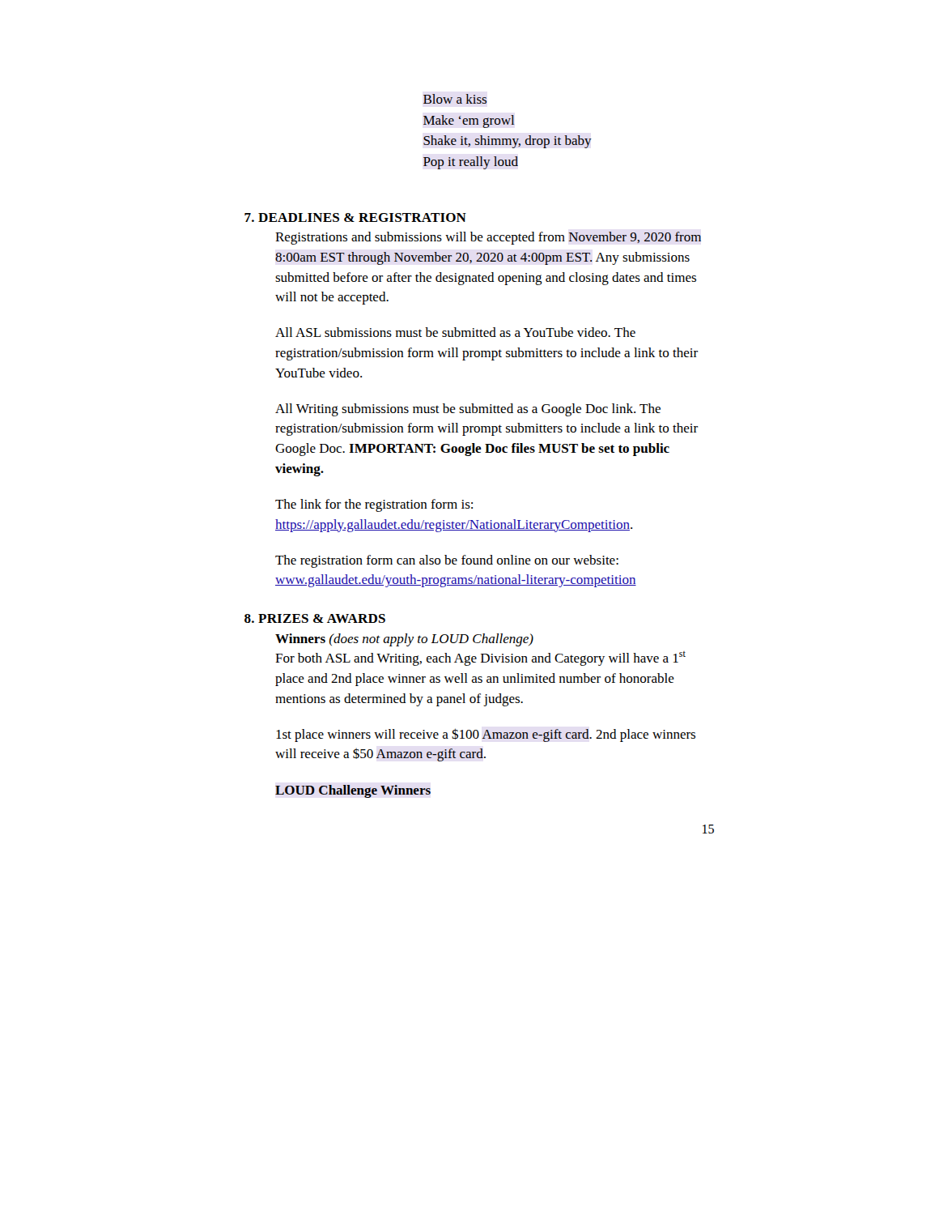Blow a kiss
Make ‘em growl
Shake it, shimmy, drop it baby
Pop it really loud
7. DEADLINES & REGISTRATION
Registrations and submissions will be accepted from November 9, 2020 from 8:00am EST through November 20, 2020 at 4:00pm EST. Any submissions submitted before or after the designated opening and closing dates and times will not be accepted.
All ASL submissions must be submitted as a YouTube video. The registration/submission form will prompt submitters to include a link to their YouTube video.
All Writing submissions must be submitted as a Google Doc link. The registration/submission form will prompt submitters to include a link to their Google Doc. IMPORTANT: Google Doc files MUST be set to public viewing.
The link for the registration form is:
https://apply.gallaudet.edu/register/NationalLiteraryCompetition.
The registration form can also be found online on our website:
www.gallaudet.edu/youth-programs/national-literary-competition
8. PRIZES & AWARDS
Winners (does not apply to LOUD Challenge)
For both ASL and Writing, each Age Division and Category will have a 1st place and 2nd place winner as well as an unlimited number of honorable mentions as determined by a panel of judges.
1st place winners will receive a $100 Amazon e-gift card. 2nd place winners will receive a $50 Amazon e-gift card.
LOUD Challenge Winners
15